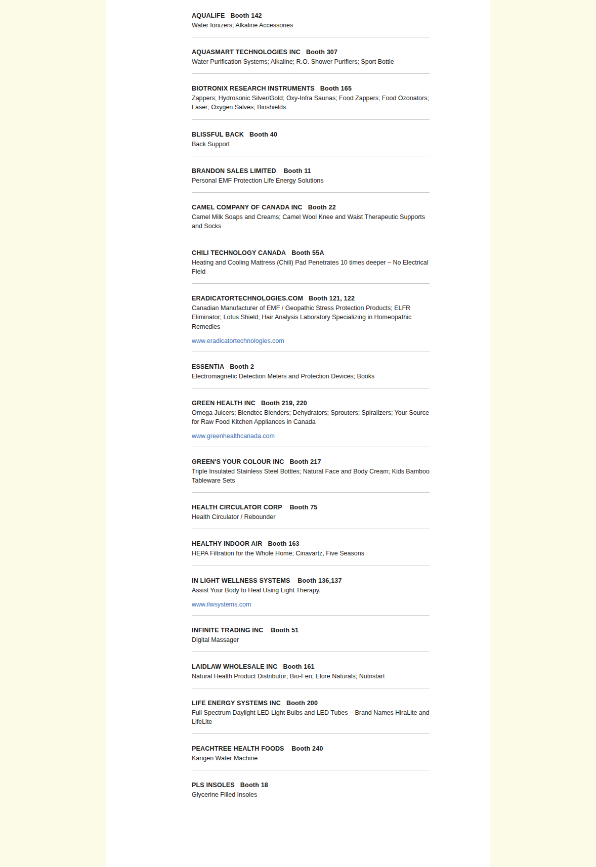AQUALIFE Booth 142
Water Ionizers; Alkaline Accessories
AQUASMART TECHNOLOGIES INC Booth 307
Water Purification Systems; Alkaline; R.O. Shower Purifiers; Sport Bottle
BIOTRONIX RESEARCH INSTRUMENTS Booth 165
Zappers; Hydrosonic Silver/Gold; Oxy-Infra Saunas; Food Zappers; Food Ozonators; Laser; Oxygen Salves; Bioshields
BLISSFUL BACK Booth 40
Back Support
BRANDON SALES LIMITED Booth 11
Personal EMF Protection Life Energy Solutions
CAMEL COMPANY OF CANADA INC Booth 22
Camel Milk Soaps and Creams; Camel Wool Knee and Waist Therapeutic Supports and Socks
CHILI TECHNOLOGY CANADA Booth 55A
Heating and Cooling Mattress (Chili) Pad Penetrates 10 times deeper – No Electrical Field
ERADICATORTECHNOLOGIES.COM Booth 121, 122
Canadian Manufacturer of EMF / Geopathic Stress Protection Products; ELFR Eliminator; Lotus Shield; Hair Analysis Laboratory Specializing in Homeopathic Remedies
www.eradicatortechnologies.com
ESSENTIA Booth 2
Electromagnetic Detection Meters and Protection Devices; Books
GREEN HEALTH INC Booth 219, 220
Omega Juicers; Blendtec Blenders; Dehydrators; Sprouters; Spiralizers; Your Source for Raw Food Kitchen Appliances in Canada
www.greenhealthcanada.com
GREEN'S YOUR COLOUR INC Booth 217
Triple Insulated Stainless Steel Bottles; Natural Face and Body Cream; Kids Bamboo Tableware Sets
HEALTH CIRCULATOR CORP Booth 75
Health Circulator / Rebounder
HEALTHY INDOOR AIR Booth 163
HEPA Filtration for the Whole Home; Cinavartz, Five Seasons
IN LIGHT WELLNESS SYSTEMS Booth 136,137
Assist Your Body to Heal Using Light Therapy.
www.ilwsystems.com
INFINITE TRADING INC Booth 51
Digital Massager
LAIDLAW WHOLESALE INC Booth 161
Natural Health Product Distributor; Bio-Fen; Elore Naturals; Nutristart
LIFE ENERGY SYSTEMS INC Booth 200
Full Spectrum Daylight LED Light Bulbs and LED Tubes – Brand Names HiraLite and LifeLite
PEACHTREE HEALTH FOODS Booth 240
Kangen Water Machine
PLS INSOLES Booth 18
Glycerine Filled Insoles